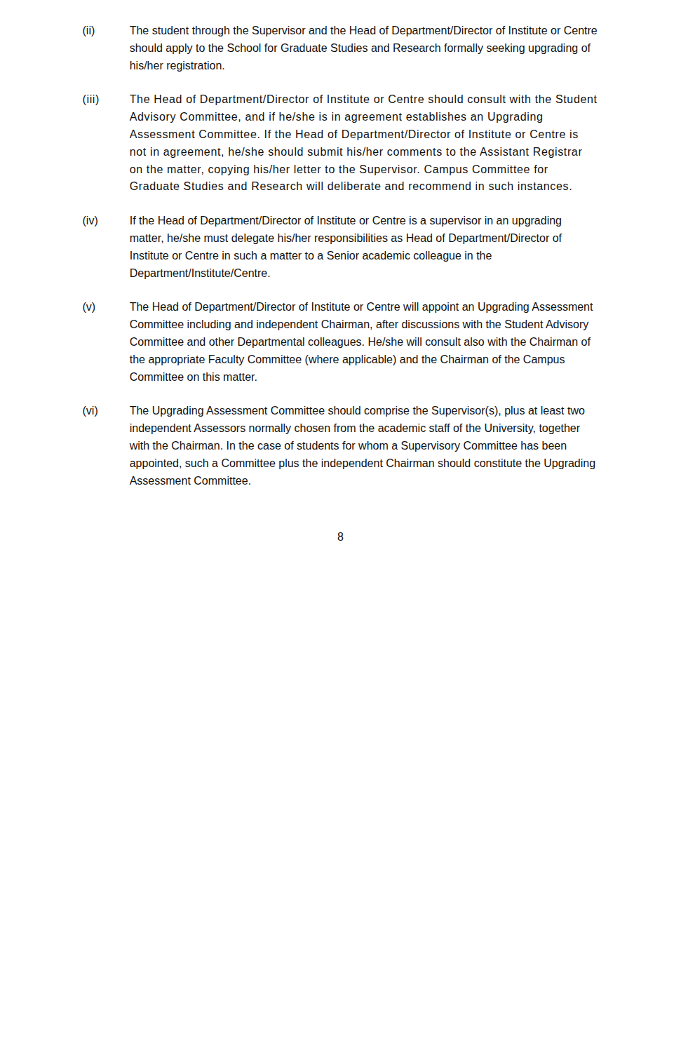(ii) The student through the Supervisor and the Head of Department/Director of Institute or Centre should apply to the School for Graduate Studies and Research formally seeking upgrading of his/her registration.
(iii) The Head of Department/Director of Institute or Centre should consult with the Student Advisory Committee, and if he/she is in agreement establishes an Upgrading Assessment Committee. If the Head of Department/Director of Institute or Centre is not in agreement, he/she should submit his/her comments to the Assistant Registrar on the matter, copying his/her letter to the Supervisor. Campus Committee for Graduate Studies and Research will deliberate and recommend in such instances.
(iv) If the Head of Department/Director of Institute or Centre is a supervisor in an upgrading matter, he/she must delegate his/her responsibilities as Head of Department/Director of Institute or Centre in such a matter to a Senior academic colleague in the Department/Institute/Centre.
(v) The Head of Department/Director of Institute or Centre will appoint an Upgrading Assessment Committee including and independent Chairman, after discussions with the Student Advisory Committee and other Departmental colleagues. He/she will consult also with the Chairman of the appropriate Faculty Committee (where applicable) and the Chairman of the Campus Committee on this matter.
(vi) The Upgrading Assessment Committee should comprise the Supervisor(s), plus at least two independent Assessors normally chosen from the academic staff of the University, together with the Chairman. In the case of students for whom a Supervisory Committee has been appointed, such a Committee plus the independent Chairman should constitute the Upgrading Assessment Committee.
8